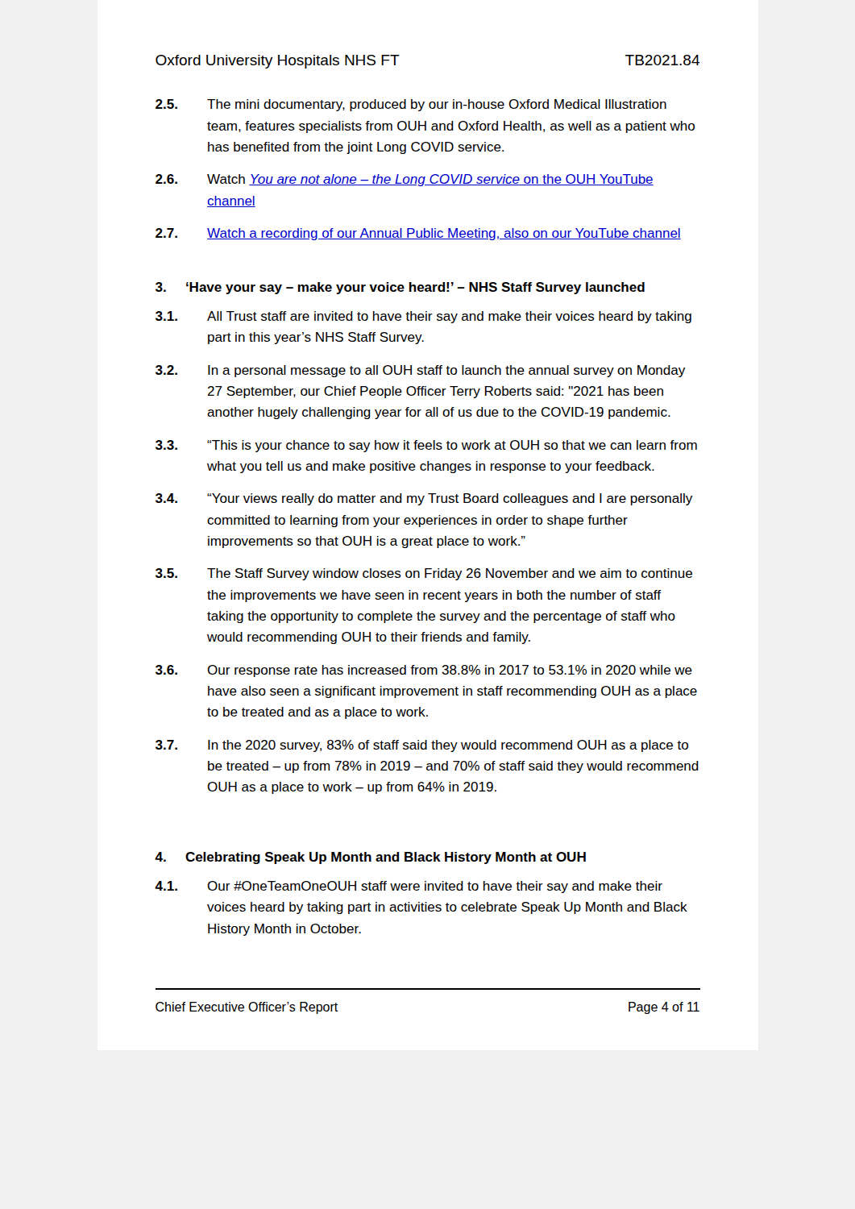Oxford University Hospitals NHS FT
TB2021.84
2.5. The mini documentary, produced by our in-house Oxford Medical Illustration team, features specialists from OUH and Oxford Health, as well as a patient who has benefited from the joint Long COVID service.
2.6. Watch You are not alone – the Long COVID service on the OUH YouTube channel
2.7. Watch a recording of our Annual Public Meeting, also on our YouTube channel
3.
‘Have your say – make your voice heard!’ – NHS Staff Survey launched
3.1. All Trust staff are invited to have their say and make their voices heard by taking part in this year’s NHS Staff Survey.
3.2. In a personal message to all OUH staff to launch the annual survey on Monday 27 September, our Chief People Officer Terry Roberts said: "2021 has been another hugely challenging year for all of us due to the COVID-19 pandemic.
3.3. “This is your chance to say how it feels to work at OUH so that we can learn from what you tell us and make positive changes in response to your feedback.
3.4. “Your views really do matter and my Trust Board colleagues and I are personally committed to learning from your experiences in order to shape further improvements so that OUH is a great place to work.”
3.5. The Staff Survey window closes on Friday 26 November and we aim to continue the improvements we have seen in recent years in both the number of staff taking the opportunity to complete the survey and the percentage of staff who would recommending OUH to their friends and family.
3.6. Our response rate has increased from 38.8% in 2017 to 53.1% in 2020 while we have also seen a significant improvement in staff recommending OUH as a place to be treated and as a place to work.
3.7. In the 2020 survey, 83% of staff said they would recommend OUH as a place to be treated – up from 78% in 2019 – and 70% of staff said they would recommend OUH as a place to work – up from 64% in 2019.
4.
Celebrating Speak Up Month and Black History Month at OUH
4.1. Our #OneTeamOneOUH staff were invited to have their say and make their voices heard by taking part in activities to celebrate Speak Up Month and Black History Month in October.
Chief Executive Officer’s Report
Page 4 of 11